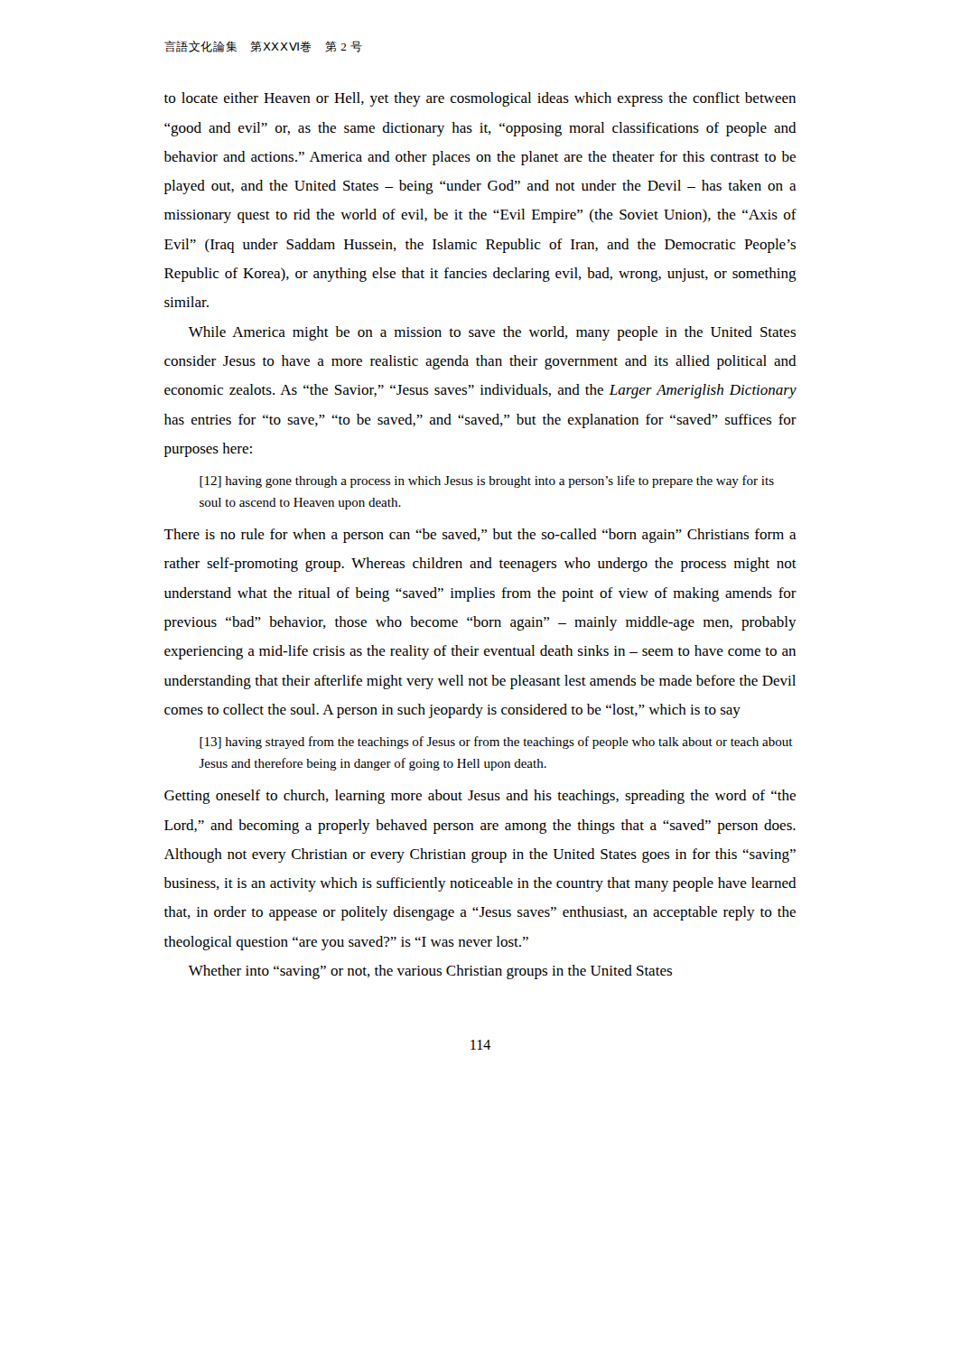言語文化論集　第ⅩⅩⅩⅥ巻　第 2 号
to locate either Heaven or Hell, yet they are cosmological ideas which express the conflict between “good and evil” or, as the same dictionary has it, “opposing moral classifications of people and behavior and actions.” America and other places on the planet are the theater for this contrast to be played out, and the United States – being “under God” and not under the Devil – has taken on a missionary quest to rid the world of evil, be it the “Evil Empire” (the Soviet Union), the “Axis of Evil” (Iraq under Saddam Hussein, the Islamic Republic of Iran, and the Democratic People’s Republic of Korea), or anything else that it fancies declaring evil, bad, wrong, unjust, or something similar.
While America might be on a mission to save the world, many people in the United States consider Jesus to have a more realistic agenda than their government and its allied political and economic zealots. As “the Savior,” “Jesus saves” individuals, and the Larger Ameriglish Dictionary has entries for “to save,” “to be saved,” and “saved,” but the explanation for “saved” suffices for purposes here:
[12] having gone through a process in which Jesus is brought into a person’s life to prepare the way for its soul to ascend to Heaven upon death.
There is no rule for when a person can “be saved,” but the so-called “born again” Christians form a rather self-promoting group. Whereas children and teenagers who undergo the process might not understand what the ritual of being “saved” implies from the point of view of making amends for previous “bad” behavior, those who become “born again” – mainly middle-age men, probably experiencing a mid-life crisis as the reality of their eventual death sinks in – seem to have come to an understanding that their afterlife might very well not be pleasant lest amends be made before the Devil comes to collect the soul. A person in such jeopardy is considered to be “lost,” which is to say
[13] having strayed from the teachings of Jesus or from the teachings of people who talk about or teach about Jesus and therefore being in danger of going to Hell upon death.
Getting oneself to church, learning more about Jesus and his teachings, spreading the word of “the Lord,” and becoming a properly behaved person are among the things that a “saved” person does. Although not every Christian or every Christian group in the United States goes in for this “saving” business, it is an activity which is sufficiently noticeable in the country that many people have learned that, in order to appease or politely disengage a “Jesus saves” enthusiast, an acceptable reply to the theological question “are you saved?” is “I was never lost.”
Whether into “saving” or not, the various Christian groups in the United States
114